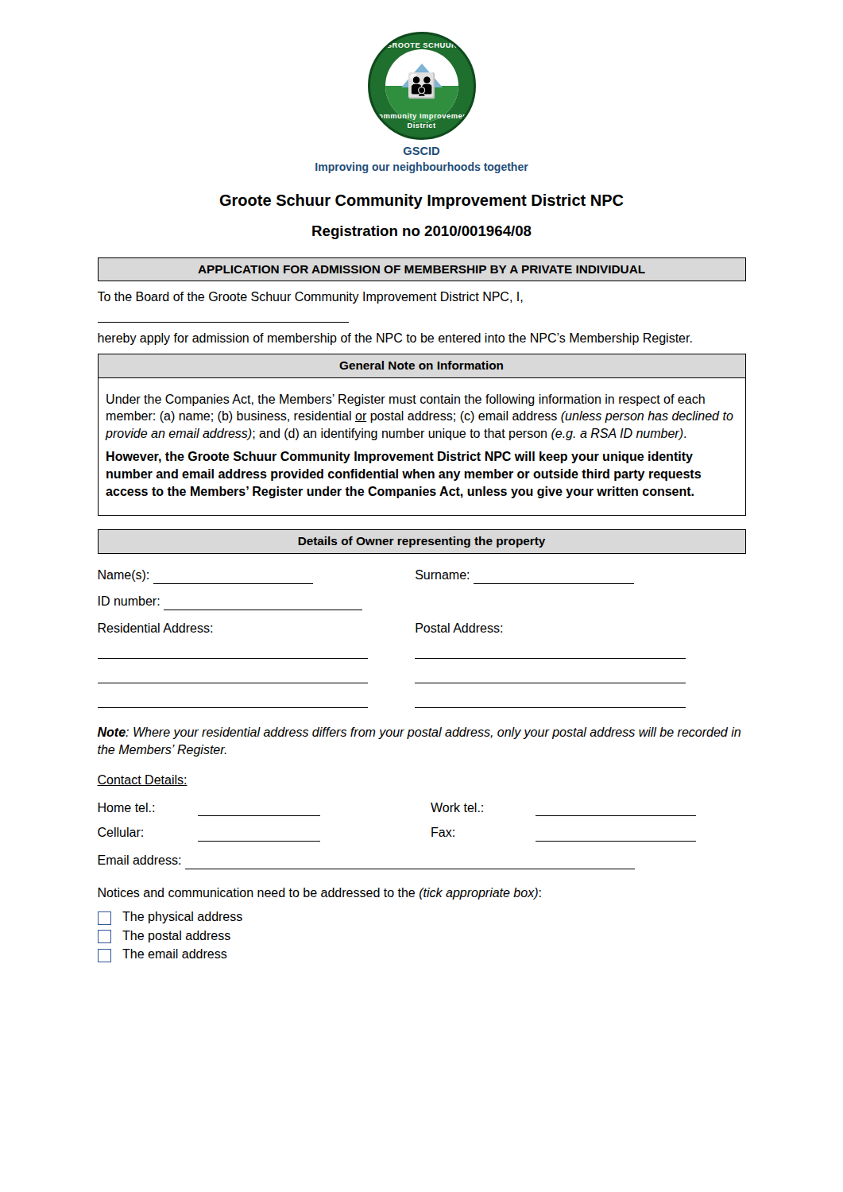GROOTE SCHUUR
👪
Community Improvement District
GSCID
Improving our neighbourhoods together
Groote Schuur Community Improvement District NPC
Registration no 2010/001964/08
APPLICATION FOR ADMISSION OF MEMBERSHIP BY A PRIVATE INDIVIDUAL
To the Board of the Groote Schuur Community Improvement District NPC, I,
hereby apply for admission of membership of the NPC to be entered into the NPC’s Membership Register.
General Note on Information
Under the Companies Act, the Members’ Register must contain the following information in respect of each member: (a) name; (b) business, residential or postal address; (c) email address (unless person has declined to provide an email address); and (d) an identifying number unique to that person (e.g. a RSA ID number).
However, the Groote Schuur Community Improvement District NPC will keep your unique identity number and email address provided confidential when any member or outside third party requests access to the Members’ Register under the Companies Act, unless you give your written consent.
Details of Owner representing the property
| Name(s): | Surname: |
ID number:
| Residential Address: | Postal Address: |
Note: Where your residential address differs from your postal address, only your postal address will be recorded in the Members’ Register.
Contact Details:
| Home tel.: | | Work tel.: | |
| Cellular: | | Fax: | |
Email address:
Notices and communication need to be addressed to the (tick appropriate box):
The physical address
The postal address
The email address